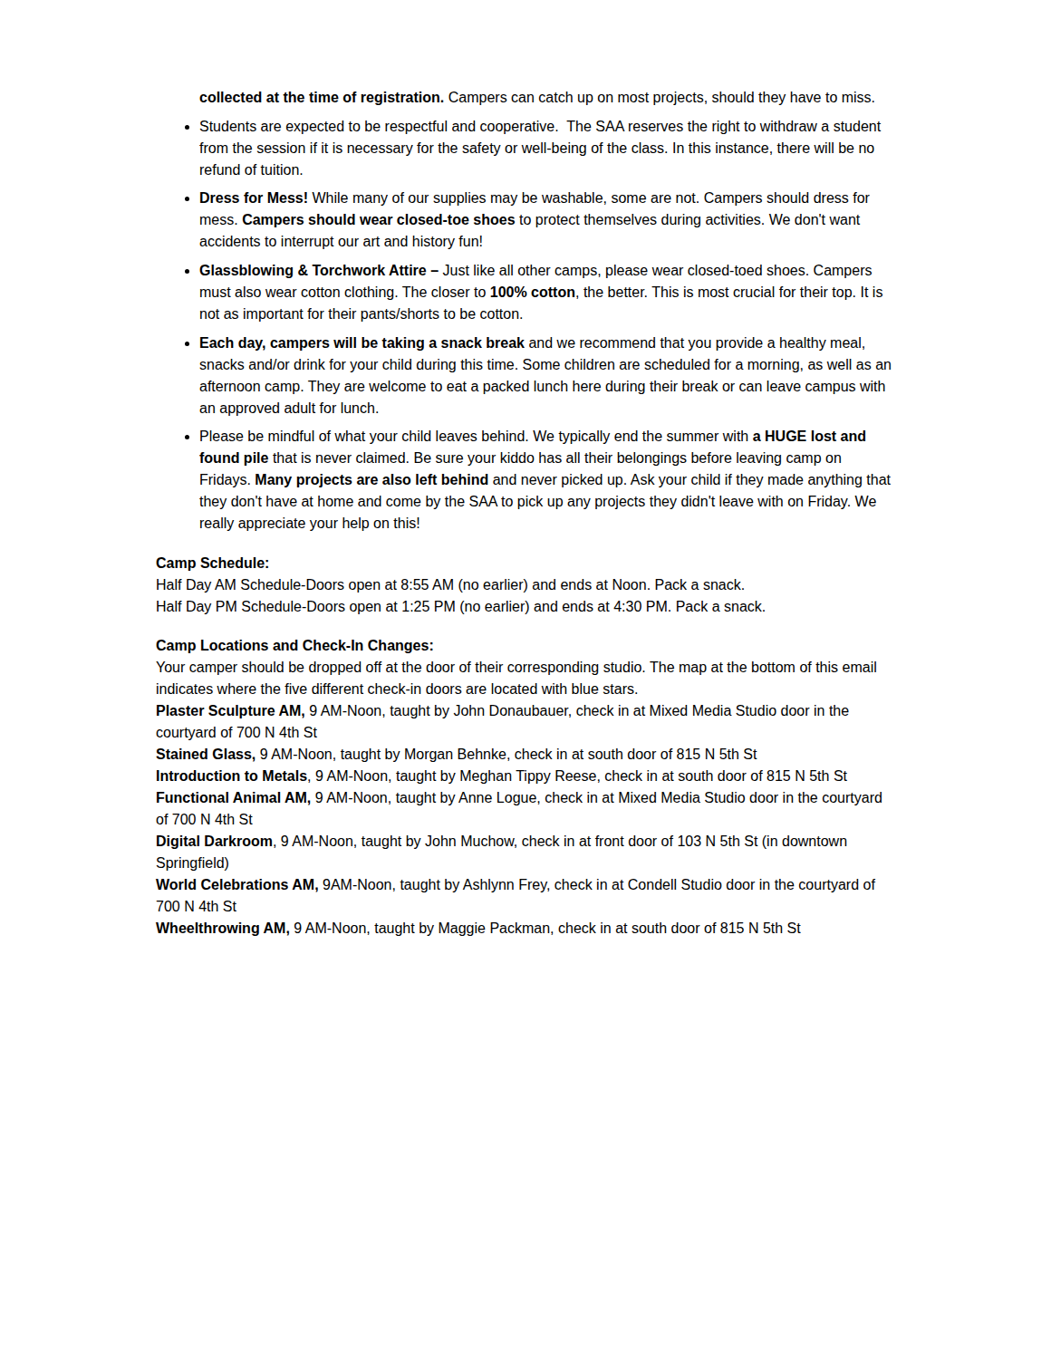collected at the time of registration. Campers can catch up on most projects, should they have to miss.
Students are expected to be respectful and cooperative. The SAA reserves the right to withdraw a student from the session if it is necessary for the safety or well-being of the class. In this instance, there will be no refund of tuition.
Dress for Mess! While many of our supplies may be washable, some are not. Campers should dress for mess. Campers should wear closed-toe shoes to protect themselves during activities. We don't want accidents to interrupt our art and history fun!
Glassblowing & Torchwork Attire – Just like all other camps, please wear closed-toed shoes. Campers must also wear cotton clothing. The closer to 100% cotton, the better. This is most crucial for their top. It is not as important for their pants/shorts to be cotton.
Each day, campers will be taking a snack break and we recommend that you provide a healthy meal, snacks and/or drink for your child during this time. Some children are scheduled for a morning, as well as an afternoon camp. They are welcome to eat a packed lunch here during their break or can leave campus with an approved adult for lunch.
Please be mindful of what your child leaves behind. We typically end the summer with a HUGE lost and found pile that is never claimed. Be sure your kiddo has all their belongings before leaving camp on Fridays. Many projects are also left behind and never picked up. Ask your child if they made anything that they don't have at home and come by the SAA to pick up any projects they didn't leave with on Friday. We really appreciate your help on this!
Camp Schedule:
Half Day AM Schedule-Doors open at 8:55 AM (no earlier) and ends at Noon. Pack a snack.
Half Day PM Schedule-Doors open at 1:25 PM (no earlier) and ends at 4:30 PM. Pack a snack.
Camp Locations and Check-In Changes:
Your camper should be dropped off at the door of their corresponding studio. The map at the bottom of this email indicates where the five different check-in doors are located with blue stars.
Plaster Sculpture AM, 9 AM-Noon, taught by John Donaubauer, check in at Mixed Media Studio door in the courtyard of 700 N 4th St
Stained Glass, 9 AM-Noon, taught by Morgan Behnke, check in at south door of 815 N 5th St
Introduction to Metals, 9 AM-Noon, taught by Meghan Tippy Reese, check in at south door of 815 N 5th St
Functional Animal AM, 9 AM-Noon, taught by Anne Logue, check in at Mixed Media Studio door in the courtyard of 700 N 4th St
Digital Darkroom, 9 AM-Noon, taught by John Muchow, check in at front door of 103 N 5th St (in downtown Springfield)
World Celebrations AM, 9AM-Noon, taught by Ashlynn Frey, check in at Condell Studio door in the courtyard of 700 N 4th St
Wheelthrowing AM, 9 AM-Noon, taught by Maggie Packman, check in at south door of 815 N 5th St